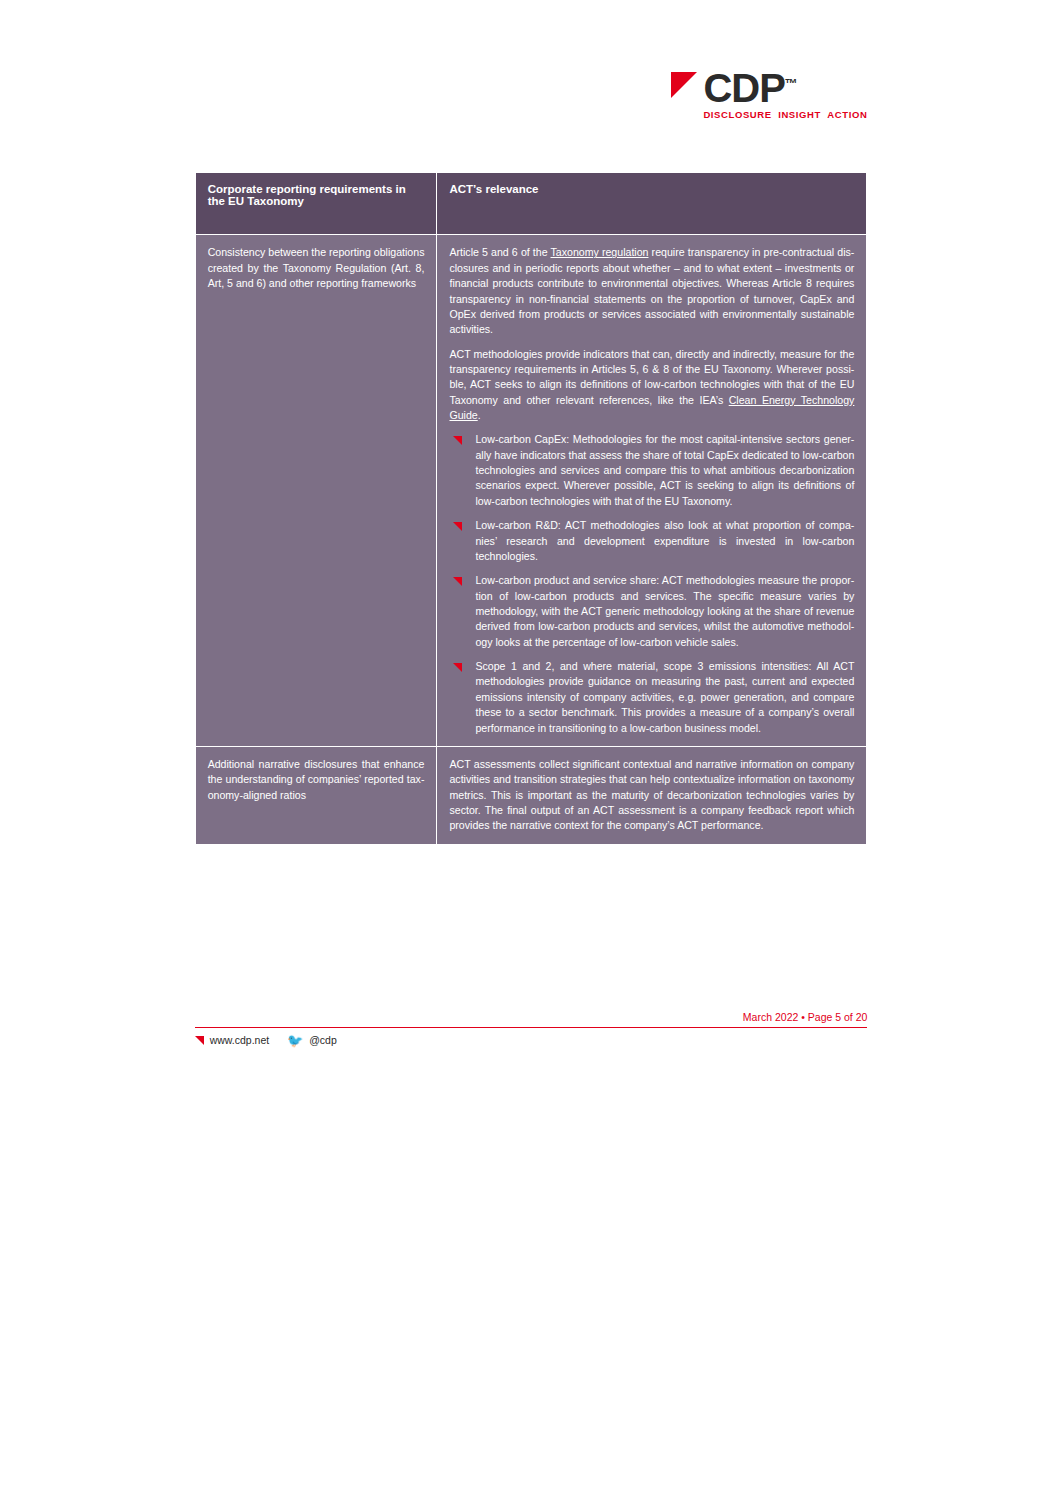CDP™
DISCLOSURE INSIGHT ACTION
| Corporate reporting requirements in the EU Taxonomy | ACT’s relevance |
| --- | --- |
| Consistency between the reporting obligations created by the Taxonomy Regulation (Art. 8, Art, 5 and 6) and other reporting frameworks | Article 5 and 6 of the Taxonomy regulation require transparency in pre-contractual disclosures and in periodic reports about whether – and to what extent – investments or financial products contribute to environmental objectives. Whereas Article 8 requires transparency in non-financial statements on the proportion of turnover, CapEx and OpEx derived from products or services associated with environmentally sustainable activities. ACT methodologies provide indicators that can, directly and indirectly, measure for the transparency requirements in Articles 5, 6 & 8 of the EU Taxonomy. Wherever possible, ACT seeks to align its definitions of low-carbon technologies with that of the EU Taxonomy and other relevant references, like the IEA’s Clean Energy Technology Guide . Low-carbon CapEx: Methodologies for the most capital-intensive sectors generally have indicators that assess the share of total CapEx dedicated to low-carbon technologies and services and compare this to what ambitious decarbonization scenarios expect. Wherever possible, ACT is seeking to align its definitions of low-carbon technologies with that of the EU Taxonomy. Low-carbon R&D: ACT methodologies also look at what proportion of companies’ research and development expenditure is invested in low-carbon technologies. Low-carbon product and service share: ACT methodologies measure the proportion of low-carbon products and services. The specific measure varies by methodology, with the ACT generic methodology looking at the share of revenue derived from low-carbon products and services, whilst the automotive methodology looks at the percentage of low-carbon vehicle sales. Scope 1 and 2, and where material, scope 3 emissions intensities: All ACT methodologies provide guidance on measuring the past, current and expected emissions intensity of company activities, e.g. power generation, and compare these to a sector benchmark. This provides a measure of a company’s overall performance in transitioning to a low-carbon business model. |
| Additional narrative disclosures that enhance the understanding of companies’ reported taxonomy-aligned ratios | ACT assessments collect significant contextual and narrative information on company activities and transition strategies that can help contextualize information on taxonomy metrics. This is important as the maturity of decarbonization technologies varies by sector. The final output of an ACT assessment is a company feedback report which provides the narrative context for the company’s ACT performance. |
March 2022 • Page 5 of 20
www.cdp.net 🐦@cdp